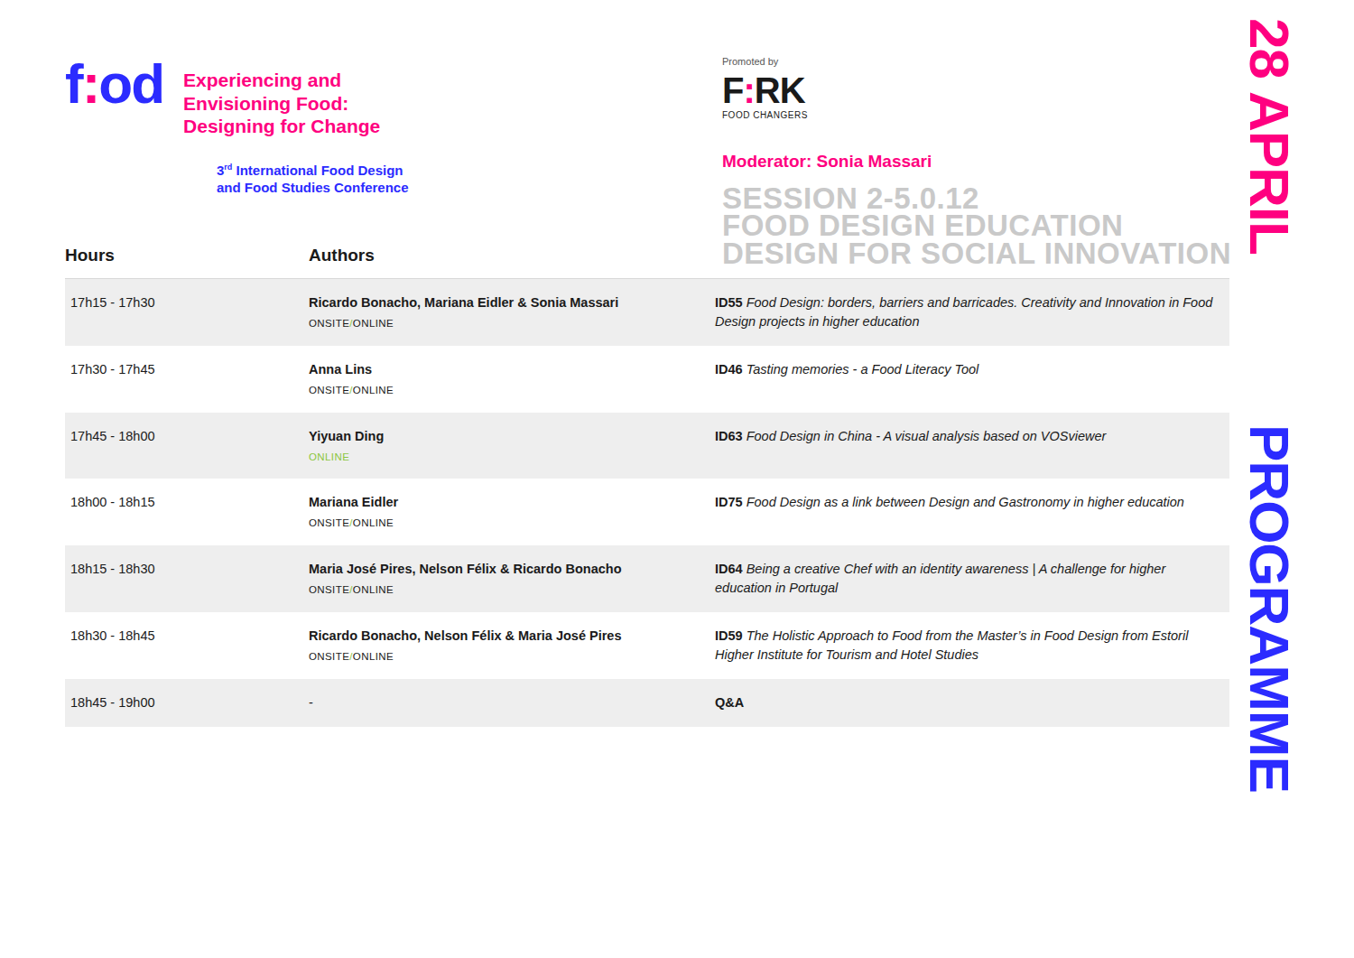f: od
Experiencing and
Envisioning Food:
Designing for Change
3rd International Food Design
and Food Studies Conference
Promoted by
F: RK
FOOD CHANGERS
Moderator: Sonia Massari
SESSION 2-5.0.12
FOOD DESIGN EDUCATION
DESIGN FOR SOCIAL INNOVATION
| Hours | Authors | |
| --- | --- | --- |
| 17h15 - 17h30 | Ricardo Bonacho, Mariana Eidler & Sonia Massari ONSITE / ONLINE | ID55 Food Design: borders, barriers and barricades. Creativity and Innovation in Food Design projects in higher education |
| 17h30 - 17h45 | Anna Lins ONSITE / ONLINE | ID46 Tasting memories - a Food Literacy Tool |
| 17h45 - 18h00 | Yiyuan Ding ONLINE | ID63 Food Design in China - A visual analysis based on VOSviewer |
| 18h00 - 18h15 | Mariana Eidler ONSITE / ONLINE | ID75 Food Design as a link between Design and Gastronomy in higher education |
| 18h15 - 18h30 | Maria José Pires, Nelson Félix & Ricardo Bonacho ONSITE / ONLINE | ID64 Being a creative Chef with an identity awareness / A challenge for higher education in Portugal |
| 18h30 - 18h45 | Ricardo Bonacho, Nelson Félix & Maria José Pires ONSITE / ONLINE | ID59 The Holistic Approach to Food from the Master’s in Food Design from Estoril Higher Institute for Tourism and Hotel Studies |
| 18h45 - 19h00 | - | Q&A |
28 APRIL PROGRAMME